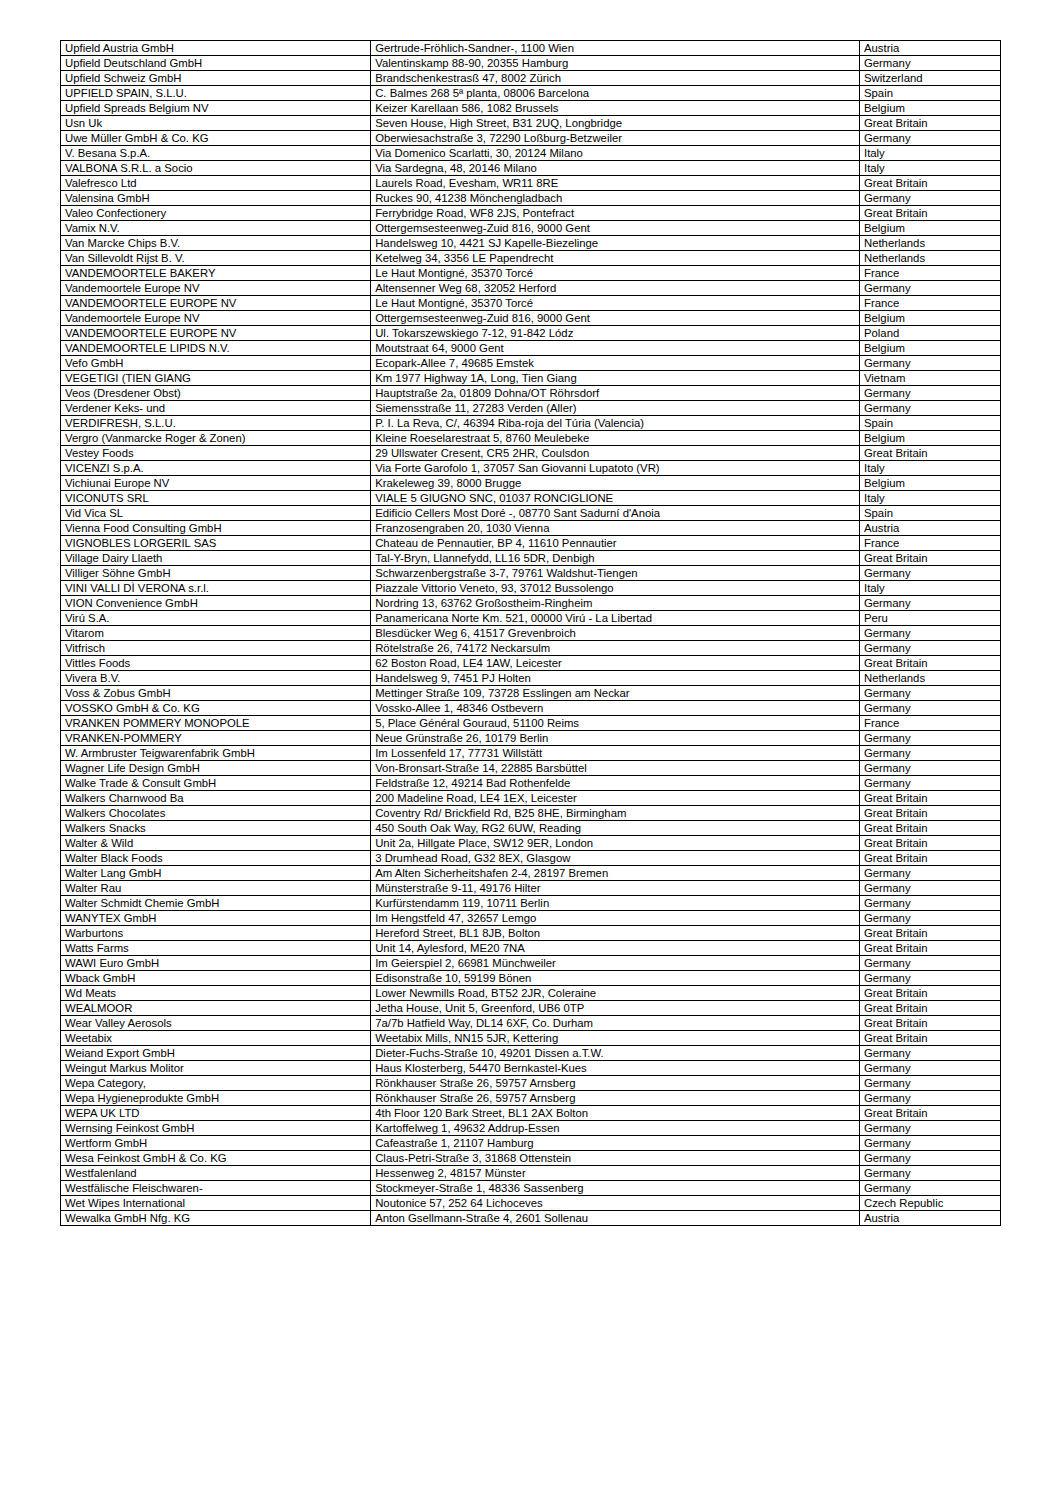| Upfield Austria GmbH | Gertrude-Fröhlich-Sandner-, 1100 Wien | Austria |
| Upfield Deutschland GmbH | Valentinskamp 88-90, 20355 Hamburg | Germany |
| Upfield Schweiz GmbH | Brandschenkestrasß 47, 8002 Zürich | Switzerland |
| UPFIELD SPAIN, S.L.U. | C. Balmes 268 5ª planta, 08006 Barcelona | Spain |
| Upfield Spreads Belgium NV | Keizer Karellaan 586, 1082 Brussels | Belgium |
| Usn Uk | Seven House, High Street, B31 2UQ, Longbridge | Great Britain |
| Uwe Müller GmbH & Co. KG | Oberwiesachstraße 3, 72290 Loßburg-Betzweiler | Germany |
| V. Besana S.p.A. | Via Domenico Scarlatti, 30, 20124 Milano | Italy |
| VALBONA S.R.L. a Socio | Via Sardegna, 48, 20146 Milano | Italy |
| Valefresco Ltd | Laurels Road, Evesham, WR11 8RE | Great Britain |
| Valensina GmbH | Ruckes 90, 41238 Mönchengladbach | Germany |
| Valeo Confectionery | Ferrybridge Road, WF8 2JS, Pontefract | Great Britain |
| Vamix N.V. | Ottergemsesteenweg-Zuid 816, 9000 Gent | Belgium |
| Van Marcke Chips B.V. | Handelsweg 10, 4421 SJ Kapelle-Biezelinge | Netherlands |
| Van Sillevoldt Rijst B. V. | Ketelweg 34, 3356 LE Papendrecht | Netherlands |
| VANDEMOORTELE BAKERY | Le Haut Montigné, 35370 Torcé | France |
| Vandemoortele Europe NV | Altensenner Weg 68, 32052 Herford | Germany |
| VANDEMOORTELE EUROPE NV | Le Haut Montigné, 35370 Torcé | France |
| Vandemoortele Europe NV | Ottergemsesteenweg-Zuid 816, 9000 Gent | Belgium |
| VANDEMOORTELE EUROPE NV | Ul. Tokarszewskiego 7-12, 91-842 Lódz | Poland |
| VANDEMOORTELE LIPIDS N.V. | Moutstraat 64, 9000 Gent | Belgium |
| Vefo GmbH | Ecopark-Allee 7, 49685 Emstek | Germany |
| VEGETIGI (TIEN GIANG | Km 1977 Highway 1A, Long, Tien Giang | Vietnam |
| Veos (Dresdener Obst) | Hauptstraße 2a, 01809 Dohna/OT Röhrsdorf | Germany |
| Verdener Keks- und | Siemensstraße 11, 27283 Verden (Aller) | Germany |
| VERDIFRESH, S.L.U. | P. I. La Reva, C/, 46394 Riba-roja del Túria (Valencia) | Spain |
| Vergro (Vanmarcke Roger & Zonen) | Kleine Roeselarestraat 5, 8760 Meulebeke | Belgium |
| Vestey Foods | 29 Ullswater Cresent, CR5 2HR, Coulsdon | Great Britain |
| VICENZI S.p.A. | Via Forte Garofolo 1, 37057 San Giovanni Lupatoto (VR) | Italy |
| Vichiunai Europe NV | Krakeleweg 39, 8000 Brugge | Belgium |
| VICONUTS SRL | VIALE 5 GIUGNO SNC, 01037 RONCIGLIONE | Italy |
| Vid Vica SL | Edificio Cellers Most Doré -, 08770 Sant Sadurní d'Anoia | Spain |
| Vienna Food Consulting GmbH | Franzosengraben 20, 1030 Vienna | Austria |
| VIGNOBLES LORGERIL SAS | Chateau de Pennautier, BP 4, 11610 Pennautier | France |
| Village Dairy Llaeth | Tal-Y-Bryn, Llannefydd, LL16 5DR, Denbigh | Great Britain |
| Villiger Söhne GmbH | Schwarzenbergstraße 3-7, 79761 Waldshut-Tiengen | Germany |
| VINI VALLI DÌ VERONA s.r.l. | Piazzale Vittorio Veneto, 93, 37012 Bussolengo | Italy |
| VION Convenience GmbH | Nordring 13, 63762 Großostheim-Ringheim | Germany |
| Virú S.A. | Panamericana Norte Km. 521, 00000 Virú - La Libertad | Peru |
| Vitarom | Blesdücker Weg 6, 41517 Grevenbroich | Germany |
| Vitfrisch | Rötelstraße 26, 74172 Neckarsulm | Germany |
| Vittles Foods | 62 Boston Road, LE4 1AW, Leicester | Great Britain |
| Vivera B.V. | Handelsweg 9, 7451 PJ Holten | Netherlands |
| Voss & Zobus GmbH | Mettinger Straße 109, 73728 Esslingen am Neckar | Germany |
| VOSSKO GmbH & Co. KG | Vossko-Allee 1, 48346 Ostbevern | Germany |
| VRANKEN POMMERY MONOPOLE | 5, Place Général Gouraud, 51100 Reims | France |
| VRANKEN-POMMERY | Neue Grünstraße 26, 10179 Berlin | Germany |
| W. Armbruster Teigwarenfabrik GmbH | Im Lossenfeld 17, 77731 Willstätt | Germany |
| Wagner Life Design GmbH | Von-Bronsart-Straße 14, 22885 Barsbüttel | Germany |
| Walke Trade & Consult GmbH | Feldstraße 12, 49214 Bad Rothenfelde | Germany |
| Walkers Charnwood Ba | 200 Madeline Road, LE4 1EX, Leicester | Great Britain |
| Walkers Chocolates | Coventry Rd/ Brickfield Rd, B25 8HE, Birmingham | Great Britain |
| Walkers Snacks | 450 South Oak Way, RG2 6UW, Reading | Great Britain |
| Walter & Wild | Unit 2a, Hillgate Place, SW12 9ER, London | Great Britain |
| Walter Black Foods | 3 Drumhead Road, G32 8EX, Glasgow | Great Britain |
| Walter Lang GmbH | Am Alten Sicherheitshafen 2-4, 28197 Bremen | Germany |
| Walter Rau | Münsterstraße 9-11, 49176 Hilter | Germany |
| Walter Schmidt Chemie GmbH | Kurfürstendamm 119, 10711 Berlin | Germany |
| WANYTEX GmbH | Im Hengstfeld 47, 32657 Lemgo | Germany |
| Warburtons | Hereford Street, BL1 8JB, Bolton | Great Britain |
| Watts Farms | Unit 14, Aylesford, ME20 7NA | Great Britain |
| WAWI Euro GmbH | Im Geierspiel 2, 66981 Münchweiler | Germany |
| Wback GmbH | Edisonstraße 10, 59199 Bönen | Germany |
| Wd Meats | Lower Newmills Road, BT52 2JR, Coleraine | Great Britain |
| WEALMOOR | Jetha House, Unit 5, Greenford, UB6 0TP | Great Britain |
| Wear Valley Aerosols | 7a/7b Hatfield Way, DL14 6XF, Co. Durham | Great Britain |
| Weetabix | Weetabix Mills, NN15 5JR, Kettering | Great Britain |
| Weiand Export GmbH | Dieter-Fuchs-Straße 10, 49201 Dissen a.T.W. | Germany |
| Weingut Markus Molitor | Haus Klosterberg, 54470 Bernkastel-Kues | Germany |
| Wepa Category, | Rönkhauser Straße 26, 59757 Arnsberg | Germany |
| Wepa Hygieneprodukte GmbH | Rönkhauser Straße 26, 59757 Arnsberg | Germany |
| WEPA UK LTD | 4th Floor 120 Bark Street, BL1 2AX Bolton | Great Britain |
| Wernsing Feinkost GmbH | Kartoffelweg 1, 49632 Addrup-Essen | Germany |
| Wertform GmbH | Cafeastraße 1, 21107 Hamburg | Germany |
| Wesa Feinkost GmbH & Co. KG | Claus-Petri-Straße 3, 31868 Ottenstein | Germany |
| Westfalenland | Hessenweg 2, 48157 Münster | Germany |
| Westfälische Fleischwaren- | Stockmeyer-Straße 1, 48336 Sassenberg | Germany |
| Wet Wipes International | Noutonice 57, 252 64 Lichoceves | Czech Republic |
| Wewalka GmbH Nfg. KG | Anton Gsellmann-Straße 4, 2601 Sollenau | Austria |